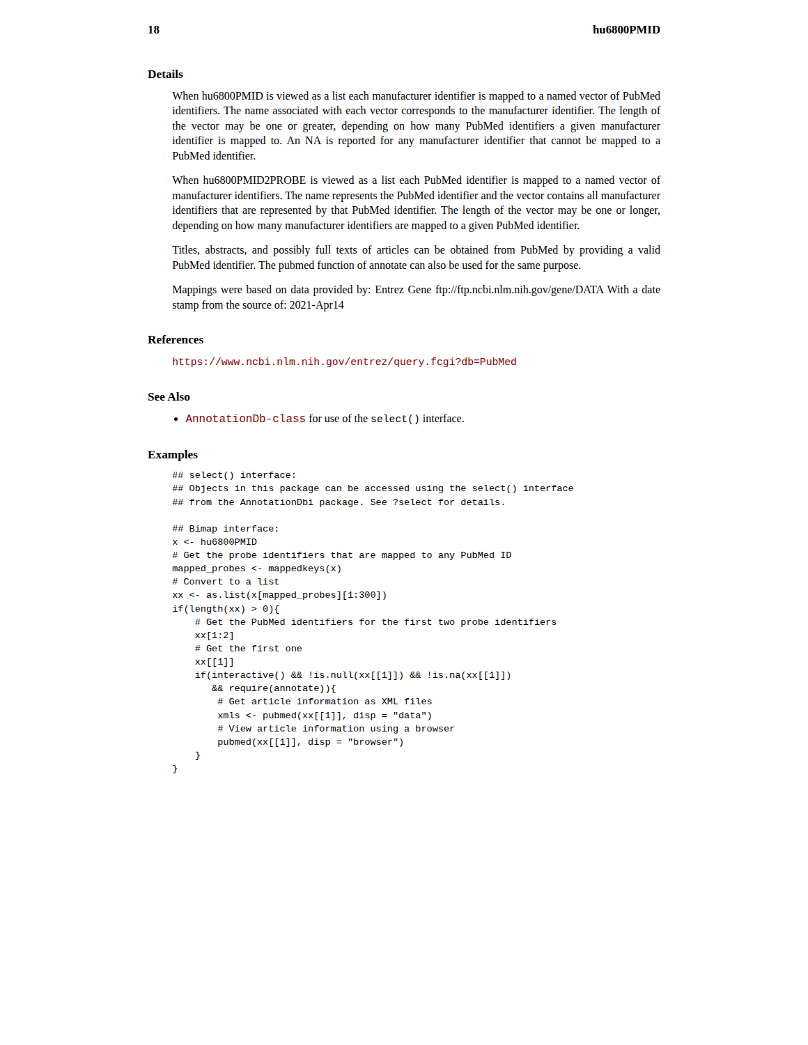18 hu6800PMID
Details
When hu6800PMID is viewed as a list each manufacturer identifier is mapped to a named vector of PubMed identifiers. The name associated with each vector corresponds to the manufacturer identifier. The length of the vector may be one or greater, depending on how many PubMed identifiers a given manufacturer identifier is mapped to. An NA is reported for any manufacturer identifier that cannot be mapped to a PubMed identifier.
When hu6800PMID2PROBE is viewed as a list each PubMed identifier is mapped to a named vector of manufacturer identifiers. The name represents the PubMed identifier and the vector contains all manufacturer identifiers that are represented by that PubMed identifier. The length of the vector may be one or longer, depending on how many manufacturer identifiers are mapped to a given PubMed identifier.
Titles, abstracts, and possibly full texts of articles can be obtained from PubMed by providing a valid PubMed identifier. The pubmed function of annotate can also be used for the same purpose.
Mappings were based on data provided by: Entrez Gene ftp://ftp.ncbi.nlm.nih.gov/gene/DATA With a date stamp from the source of: 2021-Apr14
References
https://www.ncbi.nlm.nih.gov/entrez/query.fcgi?db=PubMed
See Also
AnnotationDb-class for use of the select() interface.
Examples
## select() interface:
## Objects in this package can be accessed using the select() interface
## from the AnnotationDbi package. See ?select for details.

## Bimap interface:
x <- hu6800PMID
# Get the probe identifiers that are mapped to any PubMed ID
mapped_probes <- mappedkeys(x)
# Convert to a list
xx <- as.list(x[mapped_probes][1:300])
if(length(xx) > 0){
    # Get the PubMed identifiers for the first two probe identifiers
    xx[1:2]
    # Get the first one
    xx[[1]]
    if(interactive() && !is.null(xx[[1]]) && !is.na(xx[[1]])
       && require(annotate)){
        # Get article information as XML files
        xmls <- pubmed(xx[[1]], disp = "data")
        # View article information using a browser
        pubmed(xx[[1]], disp = "browser")
    }
}